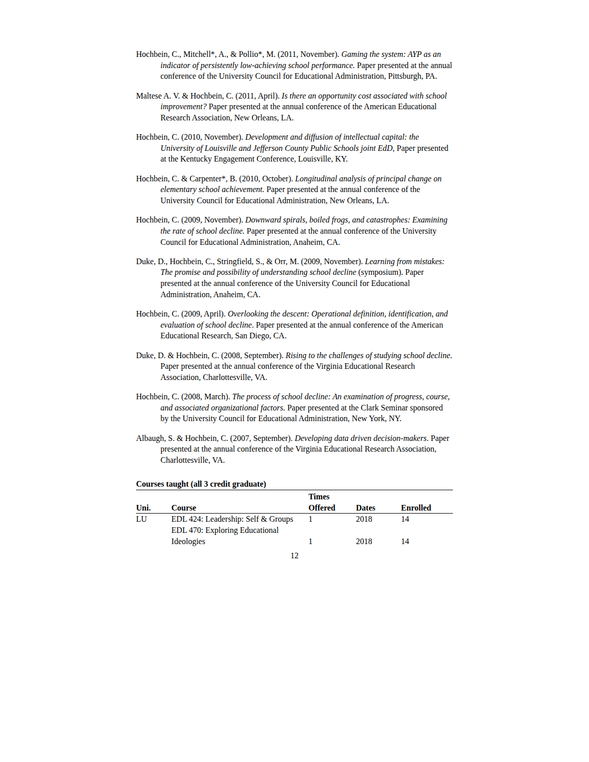Hochbein, C., Mitchell*, A., & Pollio*, M. (2011, November). Gaming the system: AYP as an indicator of persistently low-achieving school performance. Paper presented at the annual conference of the University Council for Educational Administration, Pittsburgh, PA.
Maltese A. V. & Hochbein, C. (2011, April). Is there an opportunity cost associated with school improvement? Paper presented at the annual conference of the American Educational Research Association, New Orleans, LA.
Hochbein, C. (2010, November). Development and diffusion of intellectual capital: the University of Louisville and Jefferson County Public Schools joint EdD, Paper presented at the Kentucky Engagement Conference, Louisville, KY.
Hochbein, C. & Carpenter*, B. (2010, October). Longitudinal analysis of principal change on elementary school achievement. Paper presented at the annual conference of the University Council for Educational Administration, New Orleans, LA.
Hochbein, C. (2009, November). Downward spirals, boiled frogs, and catastrophes: Examining the rate of school decline. Paper presented at the annual conference of the University Council for Educational Administration, Anaheim, CA.
Duke, D., Hochbein, C., Stringfield, S., & Orr, M. (2009, November). Learning from mistakes: The promise and possibility of understanding school decline (symposium). Paper presented at the annual conference of the University Council for Educational Administration, Anaheim, CA.
Hochbein, C. (2009, April). Overlooking the descent: Operational definition, identification, and evaluation of school decline. Paper presented at the annual conference of the American Educational Research, San Diego, CA.
Duke, D. & Hochbein, C. (2008, September). Rising to the challenges of studying school decline. Paper presented at the annual conference of the Virginia Educational Research Association, Charlottesville, VA.
Hochbein, C. (2008, March). The process of school decline: An examination of progress, course, and associated organizational factors. Paper presented at the Clark Seminar sponsored by the University Council for Educational Administration, New York, NY.
Albaugh, S. & Hochbein, C. (2007, September). Developing data driven decision-makers. Paper presented at the annual conference of the Virginia Educational Research Association, Charlottesville, VA.
Courses taught (all 3 credit graduate)
| | | Times | | |
| --- | --- | --- | --- | --- |
| Uni. | Course | Offered | Dates | Enrolled |
| LU | EDL 424: Leadership: Self & Groups | 1 | 2018 | 14 |
| | EDL 470: Exploring Educational Ideologies | 1 | 2018 | 14 |
12